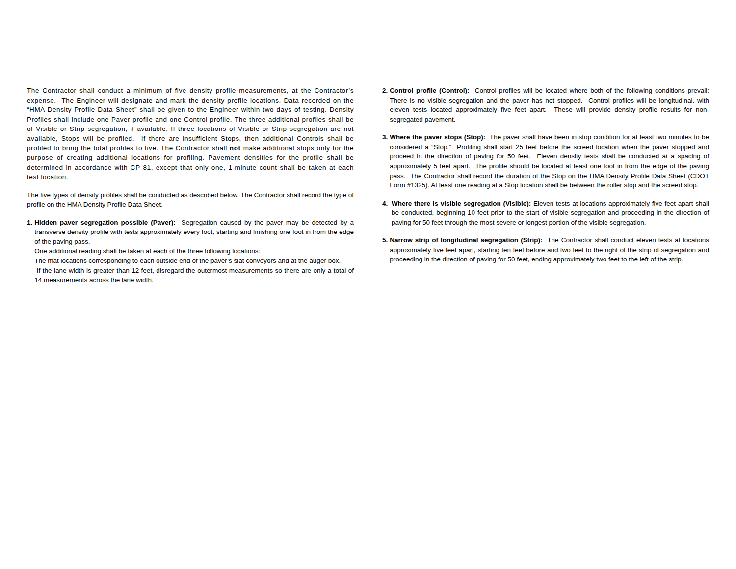The Contractor shall conduct a minimum of five density profile measurements, at the Contractor’s expense. The Engineer will designate and mark the density profile locations. Data recorded on the “HMA Density Profile Data Sheet” shall be given to the Engineer within two days of testing. Density Profiles shall include one Paver profile and one Control profile. The three additional profiles shall be of Visible or Strip segregation, if available. If three locations of Visible or Strip segregation are not available, Stops will be profiled. If there are insufficient Stops, then additional Controls shall be profiled to bring the total profiles to five. The Contractor shall not make additional stops only for the purpose of creating additional locations for profiling. Pavement densities for the profile shall be determined in accordance with CP 81, except that only one, 1-minute count shall be taken at each test location.
The five types of density profiles shall be conducted as described below. The Contractor shall record the type of profile on the HMA Density Profile Data Sheet.
1.
Hidden paver segregation possible (Paver): Segregation caused by the paver may be detected by a transverse density profile with tests approximately every foot, starting and finishing one foot in from the edge of the paving pass.
One additional reading shall be taken at each of the three following locations:
The mat locations corresponding to each outside end of the paver’s slat conveyors and at the auger box.
If the lane width is greater than 12 feet, disregard the outermost measurements so there are only a total of 14 measurements across the lane width.
2.
Control profile (Control): Control profiles will be located where both of the following conditions prevail: There is no visible segregation and the paver has not stopped. Control profiles will be longitudinal, with eleven tests located approximately five feet apart. These will provide density profile results for non-segregated pavement.
3.
Where the paver stops (Stop): The paver shall have been in stop condition for at least two minutes to be considered a “Stop.” Profiling shall start 25 feet before the screed location when the paver stopped and proceed in the direction of paving for 50 feet. Eleven density tests shall be conducted at a spacing of approximately 5 feet apart. The profile should be located at least one foot in from the edge of the paving pass. The Contractor shall record the duration of the Stop on the HMA Density Profile Data Sheet (CDOT Form #1325). At least one reading at a Stop location shall be between the roller stop and the screed stop.
4.
Where there is visible segregation (Visible): Eleven tests at locations approximately five feet apart shall be conducted, beginning 10 feet prior to the start of visible segregation and proceeding in the direction of paving for 50 feet through the most severe or longest portion of the visible segregation.
5.
Narrow strip of longitudinal segregation (Strip): The Contractor shall conduct eleven tests at locations approximately five feet apart, starting ten feet before and two feet to the right of the strip of segregation and proceeding in the direction of paving for 50 feet, ending approximately two feet to the left of the strip.